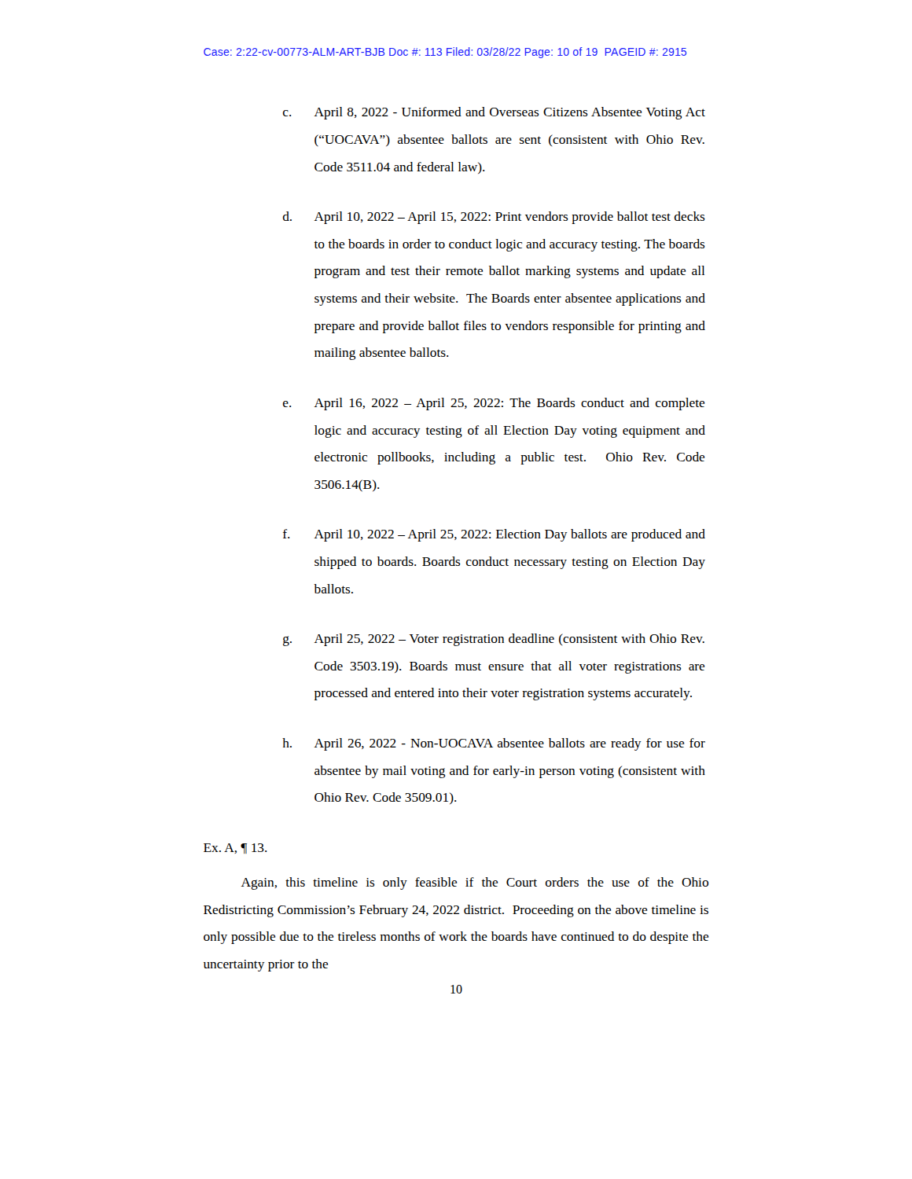Case: 2:22-cv-00773-ALM-ART-BJB Doc #: 113 Filed: 03/28/22 Page: 10 of 19 PAGEID #: 2915
c. April 8, 2022 - Uniformed and Overseas Citizens Absentee Voting Act (“UOCAVA”) absentee ballots are sent (consistent with Ohio Rev. Code 3511.04 and federal law).
d. April 10, 2022 – April 15, 2022: Print vendors provide ballot test decks to the boards in order to conduct logic and accuracy testing. The boards program and test their remote ballot marking systems and update all systems and their website. The Boards enter absentee applications and prepare and provide ballot files to vendors responsible for printing and mailing absentee ballots.
e. April 16, 2022 – April 25, 2022: The Boards conduct and complete logic and accuracy testing of all Election Day voting equipment and electronic pollbooks, including a public test. Ohio Rev. Code 3506.14(B).
f. April 10, 2022 – April 25, 2022: Election Day ballots are produced and shipped to boards. Boards conduct necessary testing on Election Day ballots.
g. April 25, 2022 – Voter registration deadline (consistent with Ohio Rev. Code 3503.19). Boards must ensure that all voter registrations are processed and entered into their voter registration systems accurately.
h. April 26, 2022 - Non-UOCAVA absentee ballots are ready for use for absentee by mail voting and for early-in person voting (consistent with Ohio Rev. Code 3509.01).
Ex. A, ¶ 13.
Again, this timeline is only feasible if the Court orders the use of the Ohio Redistricting Commission’s February 24, 2022 district. Proceeding on the above timeline is only possible due to the tireless months of work the boards have continued to do despite the uncertainty prior to the
10